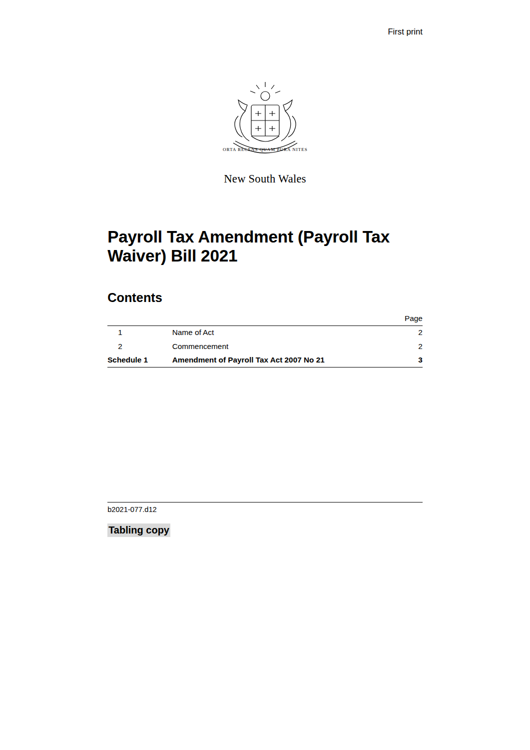First print
New South Wales
Payroll Tax Amendment (Payroll Tax Waiver) Bill 2021
Contents
| | | Page |
| 1 | Name of Act | 2 |
| 2 | Commencement | 2 |
| Schedule 1 | Amendment of Payroll Tax Act 2007 No 21 | 3 |
b2021-077.d12
Tabling copy